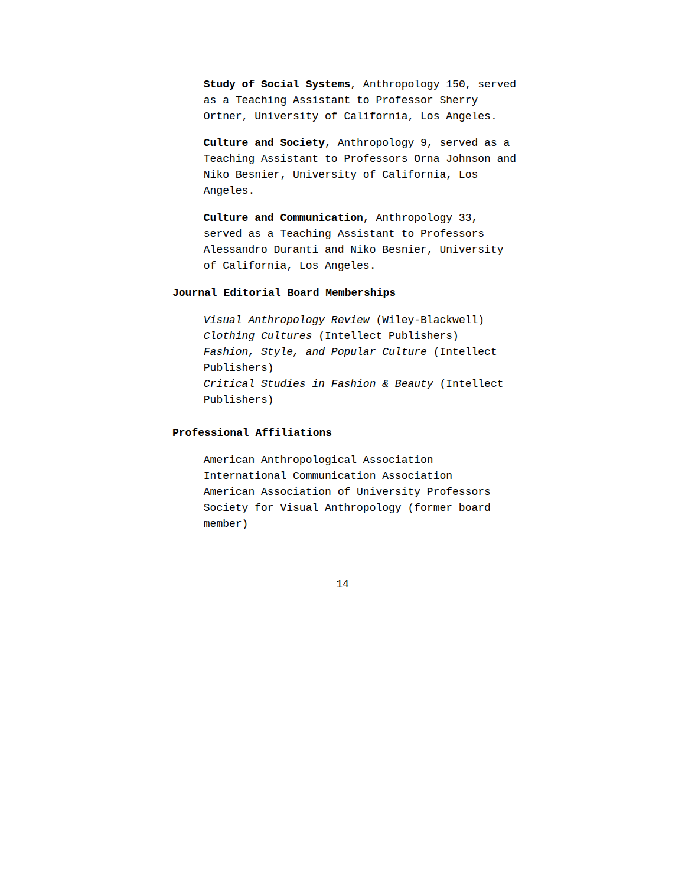Study of Social Systems, Anthropology 150, served as a Teaching Assistant to Professor Sherry Ortner, University of California, Los Angeles.
Culture and Society, Anthropology 9, served as a Teaching Assistant to Professors Orna Johnson and Niko Besnier, University of California, Los Angeles.
Culture and Communication, Anthropology 33, served as a Teaching Assistant to Professors Alessandro Duranti and Niko Besnier, University of California, Los Angeles.
Journal Editorial Board Memberships
Visual Anthropology Review (Wiley-Blackwell)
Clothing Cultures (Intellect Publishers)
Fashion, Style, and Popular Culture (Intellect Publishers)
Critical Studies in Fashion & Beauty (Intellect Publishers)
Professional Affiliations
American Anthropological Association
International Communication Association
American Association of University Professors
Society for Visual Anthropology (former board member)
14